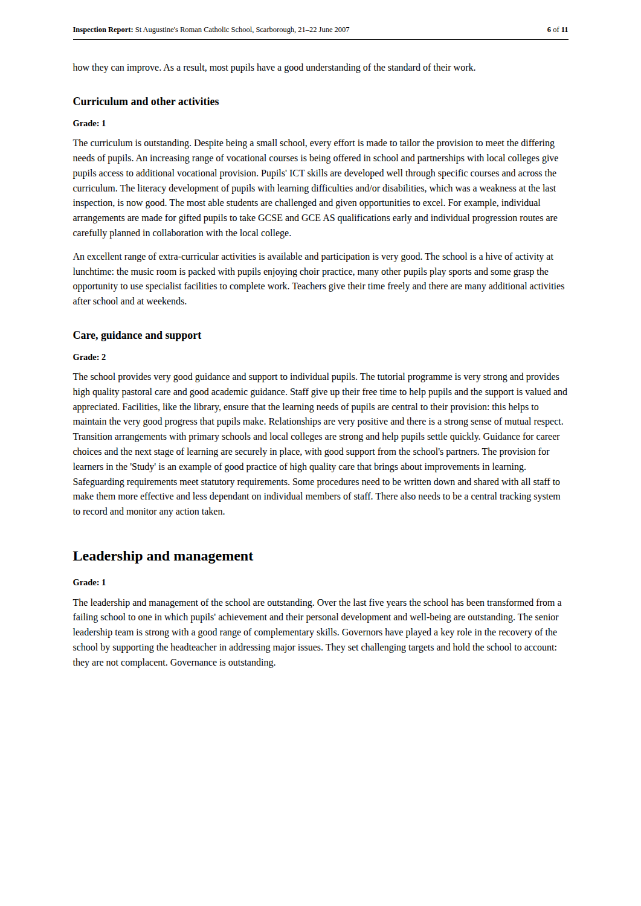Inspection Report: St Augustine's Roman Catholic School, Scarborough, 21–22 June 2007 6 of 11
how they can improve. As a result, most pupils have a good understanding of the standard of their work.
Curriculum and other activities
Grade: 1
The curriculum is outstanding. Despite being a small school, every effort is made to tailor the provision to meet the differing needs of pupils. An increasing range of vocational courses is being offered in school and partnerships with local colleges give pupils access to additional vocational provision. Pupils' ICT skills are developed well through specific courses and across the curriculum. The literacy development of pupils with learning difficulties and/or disabilities, which was a weakness at the last inspection, is now good. The most able students are challenged and given opportunities to excel. For example, individual arrangements are made for gifted pupils to take GCSE and GCE AS qualifications early and individual progression routes are carefully planned in collaboration with the local college.
An excellent range of extra-curricular activities is available and participation is very good. The school is a hive of activity at lunchtime: the music room is packed with pupils enjoying choir practice, many other pupils play sports and some grasp the opportunity to use specialist facilities to complete work. Teachers give their time freely and there are many additional activities after school and at weekends.
Care, guidance and support
Grade: 2
The school provides very good guidance and support to individual pupils. The tutorial programme is very strong and provides high quality pastoral care and good academic guidance. Staff give up their free time to help pupils and the support is valued and appreciated. Facilities, like the library, ensure that the learning needs of pupils are central to their provision: this helps to maintain the very good progress that pupils make. Relationships are very positive and there is a strong sense of mutual respect. Transition arrangements with primary schools and local colleges are strong and help pupils settle quickly. Guidance for career choices and the next stage of learning are securely in place, with good support from the school's partners. The provision for learners in the 'Study' is an example of good practice of high quality care that brings about improvements in learning. Safeguarding requirements meet statutory requirements. Some procedures need to be written down and shared with all staff to make them more effective and less dependant on individual members of staff. There also needs to be a central tracking system to record and monitor any action taken.
Leadership and management
Grade: 1
The leadership and management of the school are outstanding. Over the last five years the school has been transformed from a failing school to one in which pupils' achievement and their personal development and well-being are outstanding. The senior leadership team is strong with a good range of complementary skills. Governors have played a key role in the recovery of the school by supporting the headteacher in addressing major issues. They set challenging targets and hold the school to account: they are not complacent. Governance is outstanding.